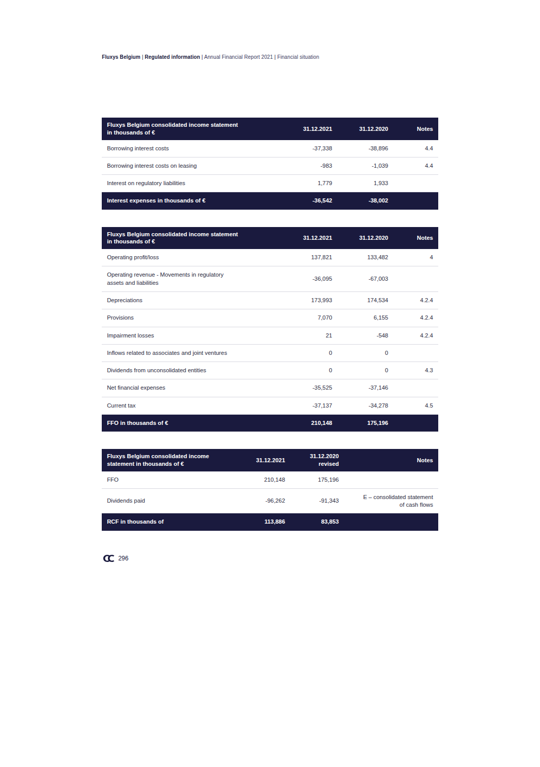Fluxys Belgium | Regulated information | Annual Financial Report 2021 | Financial situation
| Fluxys Belgium consolidated income statement in thousands of € | 31.12.2021 | 31.12.2020 | Notes |
| --- | --- | --- | --- |
| Borrowing interest costs | -37,338 | -38,896 | 4.4 |
| Borrowing interest costs on leasing | -983 | -1,039 | 4.4 |
| Interest on regulatory liabilities | 1,779 | 1,933 | |
| Interest expenses in thousands of € | -36,542 | -38,002 | |
| Fluxys Belgium consolidated income statement in thousands of € | 31.12.2021 | 31.12.2020 | Notes |
| --- | --- | --- | --- |
| Operating profit/loss | 137,821 | 133,482 | 4 |
| Operating revenue - Movements in regulatory assets and liabilities | -36,095 | -67,003 | |
| Depreciations | 173,993 | 174,534 | 4.2.4 |
| Provisions | 7,070 | 6,155 | 4.2.4 |
| Impairment losses | 21 | -548 | 4.2.4 |
| Inflows related to associates and joint ventures | 0 | 0 | |
| Dividends from unconsolidated entities | 0 | 0 | 4.3 |
| Net financial expenses | -35,525 | -37,146 | |
| Current tax | -37,137 | -34,278 | 4.5 |
| FFO in thousands of € | 210,148 | 175,196 | |
| Fluxys Belgium consolidated income statement in thousands of € | 31.12.2021 | 31.12.2020 revised | Notes |
| --- | --- | --- | --- |
| FFO | 210,148 | 175,196 | |
| Dividends paid | -96,262 | -91,343 | E – consolidated statement of cash flows |
| RCF in thousands of | 113,886 | 83,853 | |
296